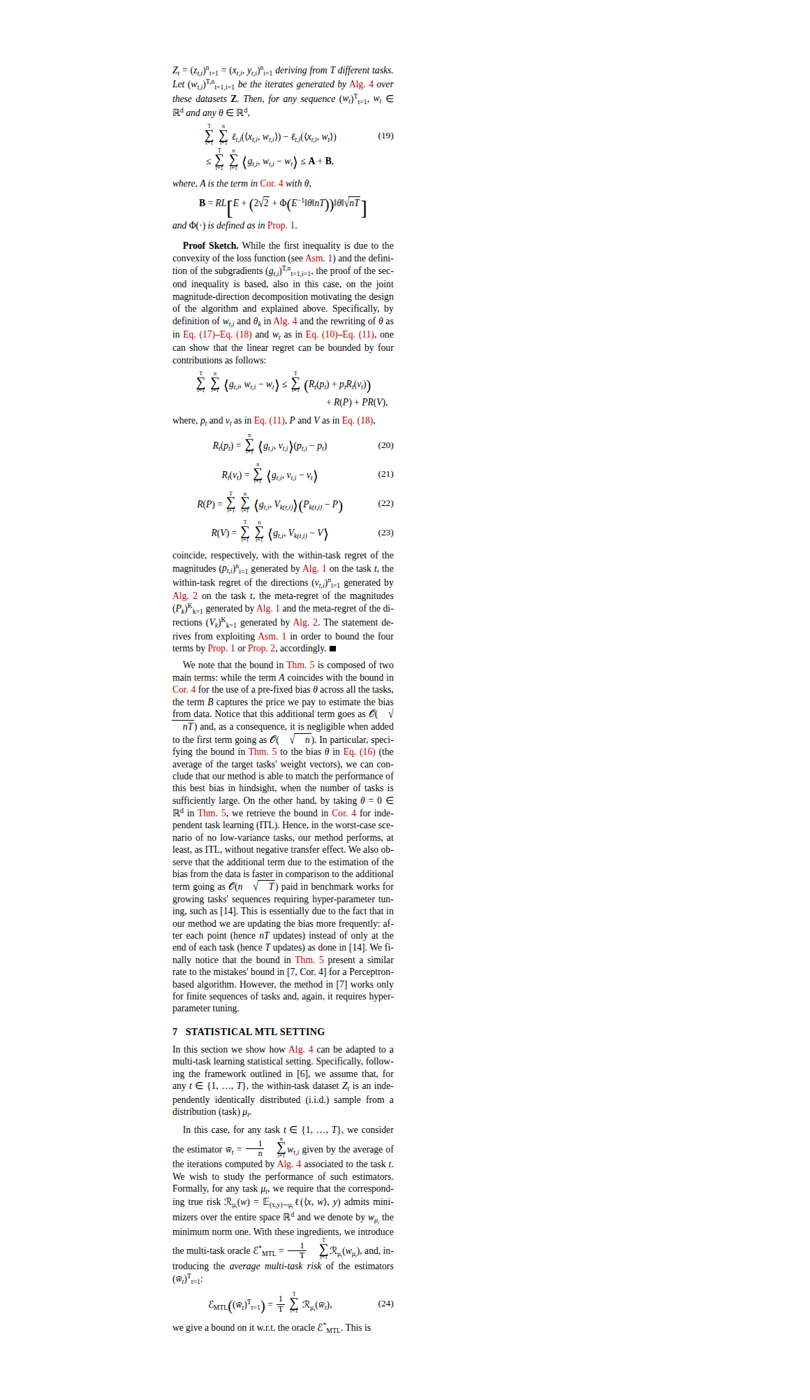Zt = (zt,i)ni=1 = (xt,i, yt,i)ni=1 deriving from T different tasks. Let (wt,i)T,n t=1,i=1 be the iterates generated by Alg. 4 over these datasets Z. Then, for any sequence (wt)Tt=1, wt ∈ ℝd and any θ ∈ ℝd,
T∑t=1 n∑i=1 ℓt,i(⟨xt,i, wt,i⟩) − ℓt,i(⟨xt,i, wt⟩)
(19)
≤ T∑t=1 n∑i=1 ⟨gt,i, wt,i − wt⟩ ≤ A + B,
where, A is the term in Cor. 4 with θ,
B = RL[E + (2√2 + Φ(E−1‖θ‖nT))‖θ‖√nT]
and Φ(·) is defined as in Prop. 1.
Proof Sketch. While the first inequality is due to the convexity of the loss function (see Asm. 1) and the definition of the subgradients (gt,i)T,n t=1,i=1, the proof of the second inequality is based, also in this case, on the joint magnitude-direction decomposition motivating the design of the algorithm and explained above. Specifically, by definition of wt,i and θk in Alg. 4 and the rewriting of θ as in Eq. (17)–Eq. (18) and wt as in Eq. (10)–Eq. (11), one can show that the linear regret can be bounded by four contributions as follows:
T∑t=1 n∑i=1 ⟨gt,i, wt,i − wt⟩ ≤ T∑t=1 (Rt(pt) + pt Rt(vt))
+ R(P) + PR(V),
where, pt and vt as in Eq. (11), P and V as in Eq. (18),
Rt(pt) = n∑i=1 ⟨gt,i, vt,i⟩(pt,i − pt)
(20)
Rt(vt) = n∑i=1 ⟨gt,i, vt,i − vt⟩
(21)
R(P) = T∑t=1 n∑i=1 ⟨gt,i, Vk(t,i)⟩(Pk(t,i) − P)
(22)
R(V) = T∑t=1 n∑i=1 ⟨gt,i, Vk(t,i) − V⟩
(23)
coincide, respectively, with the within-task regret of the magnitudes (pt,i)ni=1 generated by Alg. 1 on the task t, the within-task regret of the directions (vt,i)ni=1 generated by Alg. 2 on the task t, the meta-regret of the magnitudes (Pk)Kk=1 generated by Alg. 1 and the meta-regret of the directions (Vk)Kk=1 generated by Alg. 2. The statement derives from exploiting Asm. 1 in order to bound the four terms by Prop. 1 or Prop. 2, accordingly.
We note that the bound in Thm. 5 is composed of two main terms: while the term A coincides with the bound in Cor. 4 for the use of a pre-fixed bias θ across all the tasks, the term B captures the price we pay to estimate the bias from data. Notice that this additional term goes as 𝒪(√nT) and, as a consequence, it is negligible when added to the first term going as 𝒪(√n). In particular, specifying the bound in Thm. 5 to the bias θ in Eq. (16) (the average of the target tasks' weight vectors), we can conclude that our method is able to match the performance of this best bias in hindsight, when the number of tasks is sufficiently large. On the other hand, by taking θ = 0 ∈ ℝd in Thm. 5, we retrieve the bound in Cor. 4 for independent task learning (ITL). Hence, in the worst-case scenario of no low-variance tasks, our method performs, at least, as ITL, without negative transfer effect. We also observe that the additional term due to the estimation of the bias from the data is faster in comparison to the additional term going as 𝒪(n√T) paid in benchmark works for growing tasks' sequences requiring hyper-parameter tuning, such as [14]. This is essentially due to the fact that in our method we are updating the bias more frequently: after each point (hence nT updates) instead of only at the end of each task (hence T updates) as done in [14]. We finally notice that the bound in Thm. 5 present a similar rate to the mistakes' bound in [7, Cor. 4] for a Perceptron-based algorithm. However, the method in [7] works only for finite sequences of tasks and, again, it requires hyper-parameter tuning.
7 STATISTICAL MTL SETTING
In this section we show how Alg. 4 can be adapted to a multi-task learning statistical setting. Specifically, following the framework outlined in [6], we assume that, for any t ∈ {1, …, T}, the within-task dataset Zt is an independently identically distributed (i.i.d.) sample from a distribution (task) μt.
In this case, for any task t ∈ {1, …, T}, we consider the estimator w̄t = 1 n n∑i=1 wt,i given by the average of the iterations computed by Alg. 4 associated to the task t. We wish to study the performance of such estimators. Formally, for any task μt, we require that the corresponding true risk ℛμt(w) = 𝔼(x,y)∼μtℓ(⟨x, w⟩, y) admits minimizers over the entire space ℝd and we denote by wμt the minimum norm one. With these ingredients, we introduce the multi-task oracle ℰ*MTL = 1 T T∑t=1 ℛμt(wμt), and, introducing the average multi-task risk of the estimators (w̄t)Tt=1:
ℰMTL((w̄t)Tt=1) = 1 T T∑t=1 ℛμt(w̄t),
(24)
we give a bound on it w.r.t. the oracle ℰ*MTL. This is